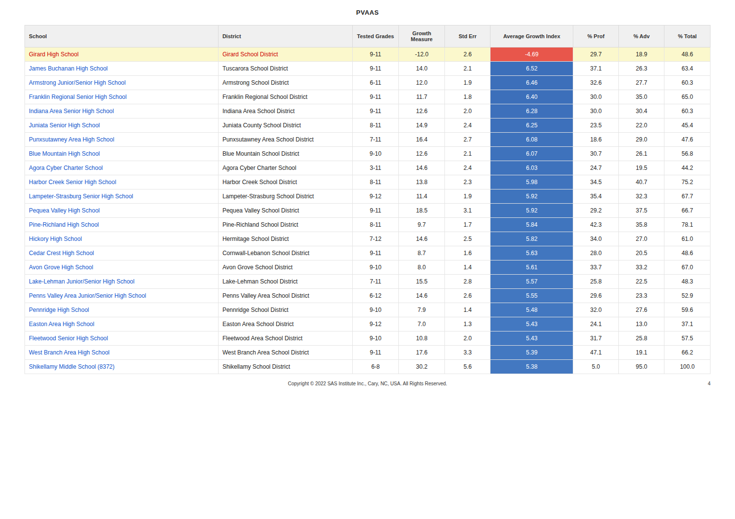PVAAS
| School | District | Tested Grades | Growth Measure | Std Err | Average Growth Index | % Prof | % Adv | % Total |
| --- | --- | --- | --- | --- | --- | --- | --- | --- |
| Girard High School | Girard School District | 9-11 | -12.0 | 2.6 | -4.69 | 29.7 | 18.9 | 48.6 |
| James Buchanan High School | Tuscarora School District | 9-11 | 14.0 | 2.1 | 6.52 | 37.1 | 26.3 | 63.4 |
| Armstrong Junior/Senior High School | Armstrong School District | 6-11 | 12.0 | 1.9 | 6.46 | 32.6 | 27.7 | 60.3 |
| Franklin Regional Senior High School | Franklin Regional School District | 9-11 | 11.7 | 1.8 | 6.40 | 30.0 | 35.0 | 65.0 |
| Indiana Area Senior High School | Indiana Area School District | 9-11 | 12.6 | 2.0 | 6.28 | 30.0 | 30.4 | 60.3 |
| Juniata Senior High School | Juniata County School District | 8-11 | 14.9 | 2.4 | 6.25 | 23.5 | 22.0 | 45.4 |
| Punxsutawney Area High School | Punxsutawney Area School District | 7-11 | 16.4 | 2.7 | 6.08 | 18.6 | 29.0 | 47.6 |
| Blue Mountain High School | Blue Mountain School District | 9-10 | 12.6 | 2.1 | 6.07 | 30.7 | 26.1 | 56.8 |
| Agora Cyber Charter School | Agora Cyber Charter School | 3-11 | 14.6 | 2.4 | 6.03 | 24.7 | 19.5 | 44.2 |
| Harbor Creek Senior High School | Harbor Creek School District | 8-11 | 13.8 | 2.3 | 5.98 | 34.5 | 40.7 | 75.2 |
| Lampeter-Strasburg Senior High School | Lampeter-Strasburg School District | 9-12 | 11.4 | 1.9 | 5.92 | 35.4 | 32.3 | 67.7 |
| Pequea Valley High School | Pequea Valley School District | 9-11 | 18.5 | 3.1 | 5.92 | 29.2 | 37.5 | 66.7 |
| Pine-Richland High School | Pine-Richland School District | 8-11 | 9.7 | 1.7 | 5.84 | 42.3 | 35.8 | 78.1 |
| Hickory High School | Hermitage School District | 7-12 | 14.6 | 2.5 | 5.82 | 34.0 | 27.0 | 61.0 |
| Cedar Crest High School | Cornwall-Lebanon School District | 9-11 | 8.7 | 1.6 | 5.63 | 28.0 | 20.5 | 48.6 |
| Avon Grove High School | Avon Grove School District | 9-10 | 8.0 | 1.4 | 5.61 | 33.7 | 33.2 | 67.0 |
| Lake-Lehman Junior/Senior High School | Lake-Lehman School District | 7-11 | 15.5 | 2.8 | 5.57 | 25.8 | 22.5 | 48.3 |
| Penns Valley Area Junior/Senior High School | Penns Valley Area School District | 6-12 | 14.6 | 2.6 | 5.55 | 29.6 | 23.3 | 52.9 |
| Pennridge High School | Pennridge School District | 9-10 | 7.9 | 1.4 | 5.48 | 32.0 | 27.6 | 59.6 |
| Easton Area High School | Easton Area School District | 9-12 | 7.0 | 1.3 | 5.43 | 24.1 | 13.0 | 37.1 |
| Fleetwood Senior High School | Fleetwood Area School District | 9-10 | 10.8 | 2.0 | 5.43 | 31.7 | 25.8 | 57.5 |
| West Branch Area High School | West Branch Area School District | 9-11 | 17.6 | 3.3 | 5.39 | 47.1 | 19.1 | 66.2 |
| Shikellamy Middle School (8372) | Shikellamy School District | 6-8 | 30.2 | 5.6 | 5.38 | 5.0 | 95.0 | 100.0 |
Copyright © 2022 SAS Institute Inc., Cary, NC, USA. All Rights Reserved. 4